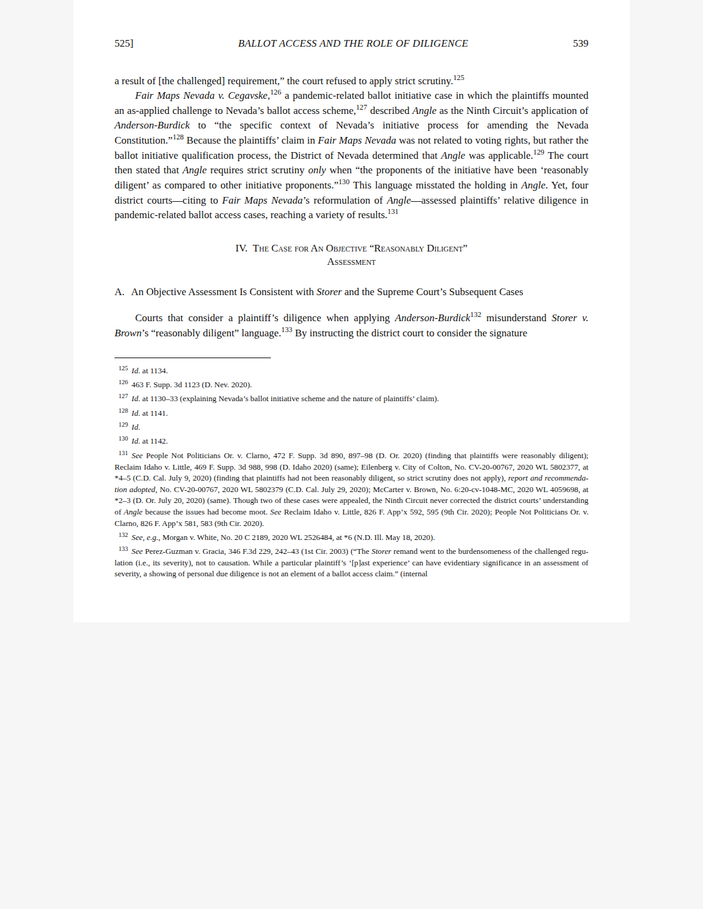525] BALLOT ACCESS AND THE ROLE OF DILIGENCE 539
a result of [the challenged] requirement,” the court refused to apply strict scrutiny.125
Fair Maps Nevada v. Cegavske,126 a pandemic-related ballot initiative case in which the plaintiffs mounted an as-applied challenge to Nevada’s ballot access scheme,127 described Angle as the Ninth Circuit’s application of Anderson-Burdick to “the specific context of Nevada’s initiative process for amending the Nevada Constitution.”128 Because the plaintiffs’ claim in Fair Maps Nevada was not related to voting rights, but rather the ballot initiative qualification process, the District of Nevada determined that Angle was applicable.129 The court then stated that Angle requires strict scrutiny only when “the proponents of the initiative have been ‘reasonably diligent’ as compared to other initiative proponents.”130 This language misstated the holding in Angle. Yet, four district courts—citing to Fair Maps Nevada’s reformulation of Angle—assessed plaintiffs’ relative diligence in pandemic-related ballot access cases, reaching a variety of results.131
IV. The Case for An Objective “Reasonably Diligent”
Assessment
A. An Objective Assessment Is Consistent with Storer and the Supreme Court’s Subsequent Cases
Courts that consider a plaintiff’s diligence when applying Anderson-Burdick132 misunderstand Storer v. Brown’s “reasonably diligent” language.133 By instructing the district court to consider the signature
125 Id. at 1134.
126463 F. Supp. 3d 1123 (D. Nev. 2020).
127 Id. at 1130–33 (explaining Nevada’s ballot initiative scheme and the nature of plaintiffs’ claim).
128 Id. at 1141.
129 Id.
130 Id. at 1142.
131 See People Not Politicians Or. v. Clarno, 472 F. Supp. 3d 890, 897–98 (D. Or. 2020) (finding that plaintiffs were reasonably diligent); Reclaim Idaho v. Little, 469 F. Supp. 3d 988, 998 (D. Idaho 2020) (same); Eilenberg v. City of Colton, No. CV-20-00767, 2020 WL 5802377, at *4–5 (C.D. Cal. July 9, 2020) (finding that plaintiffs had not been reasonably diligent, so strict scrutiny does not apply), report and recommendation adopted, No. CV-20-00767, 2020 WL 5802379 (C.D. Cal. July 29, 2020); McCarter v. Brown, No. 6:20-cv-1048-MC, 2020 WL 4059698, at *2–3 (D. Or. July 20, 2020) (same). Though two of these cases were appealed, the Ninth Circuit never corrected the district courts’ understanding of Angle because the issues had become moot. See Reclaim Idaho v. Little, 826 F. App’x 592, 595 (9th Cir. 2020); People Not Politicians Or. v. Clarno, 826 F. App’x 581, 583 (9th Cir. 2020).
132 See, e.g., Morgan v. White, No. 20 C 2189, 2020 WL 2526484, at *6 (N.D. Ill. May 18, 2020).
133 See Perez-Guzman v. Gracia, 346 F.3d 229, 242–43 (1st Cir. 2003) (“The Storer remand went to the burdensomeness of the challenged regulation (i.e., its severity), not to causation. While a particular plaintiff’s ‘[p]ast experience’ can have evidentiary significance in an assessment of severity, a showing of personal due diligence is not an element of a ballot access claim.” (internal